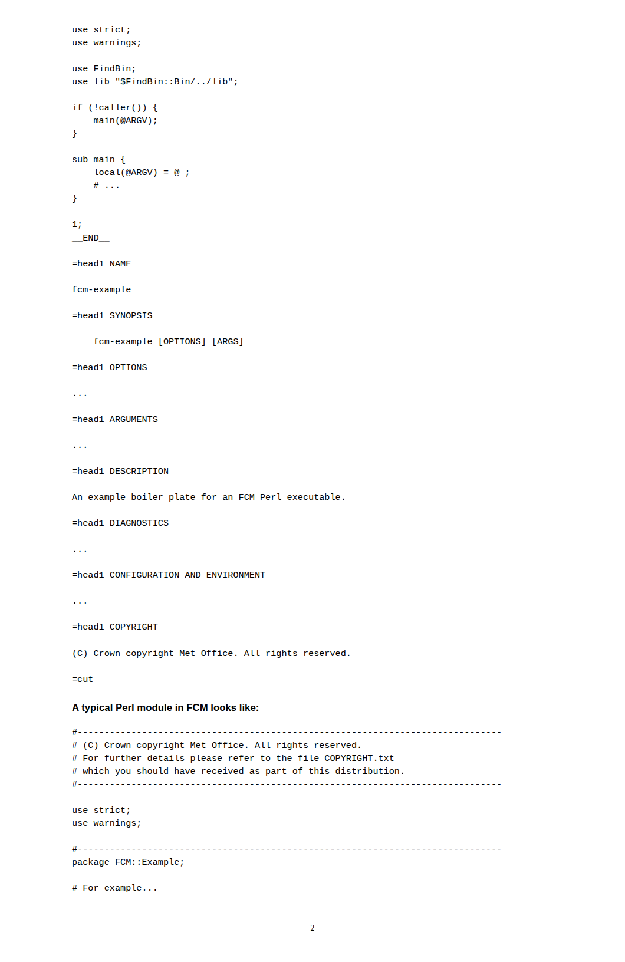use strict;
use warnings;

use FindBin;
use lib "$FindBin::Bin/../lib";

if (!caller()) {
    main(@ARGV);
}

sub main {
    local(@ARGV) = @_;
    # ...
}

1;
__END__

=head1 NAME

fcm-example

=head1 SYNOPSIS

    fcm-example [OPTIONS] [ARGS]

=head1 OPTIONS

...

=head1 ARGUMENTS

...

=head1 DESCRIPTION

An example boiler plate for an FCM Perl executable.

=head1 DIAGNOSTICS

...

=head1 CONFIGURATION AND ENVIRONMENT

...

=head1 COPYRIGHT

(C) Crown copyright Met Office. All rights reserved.

=cut
A typical Perl module in FCM looks like:
#-------------------------------------------------------------------------------
# (C) Crown copyright Met Office. All rights reserved.
# For further details please refer to the file COPYRIGHT.txt
# which you should have received as part of this distribution.
#-------------------------------------------------------------------------------

use strict;
use warnings;

#-------------------------------------------------------------------------------
package FCM::Example;

# For example...
2